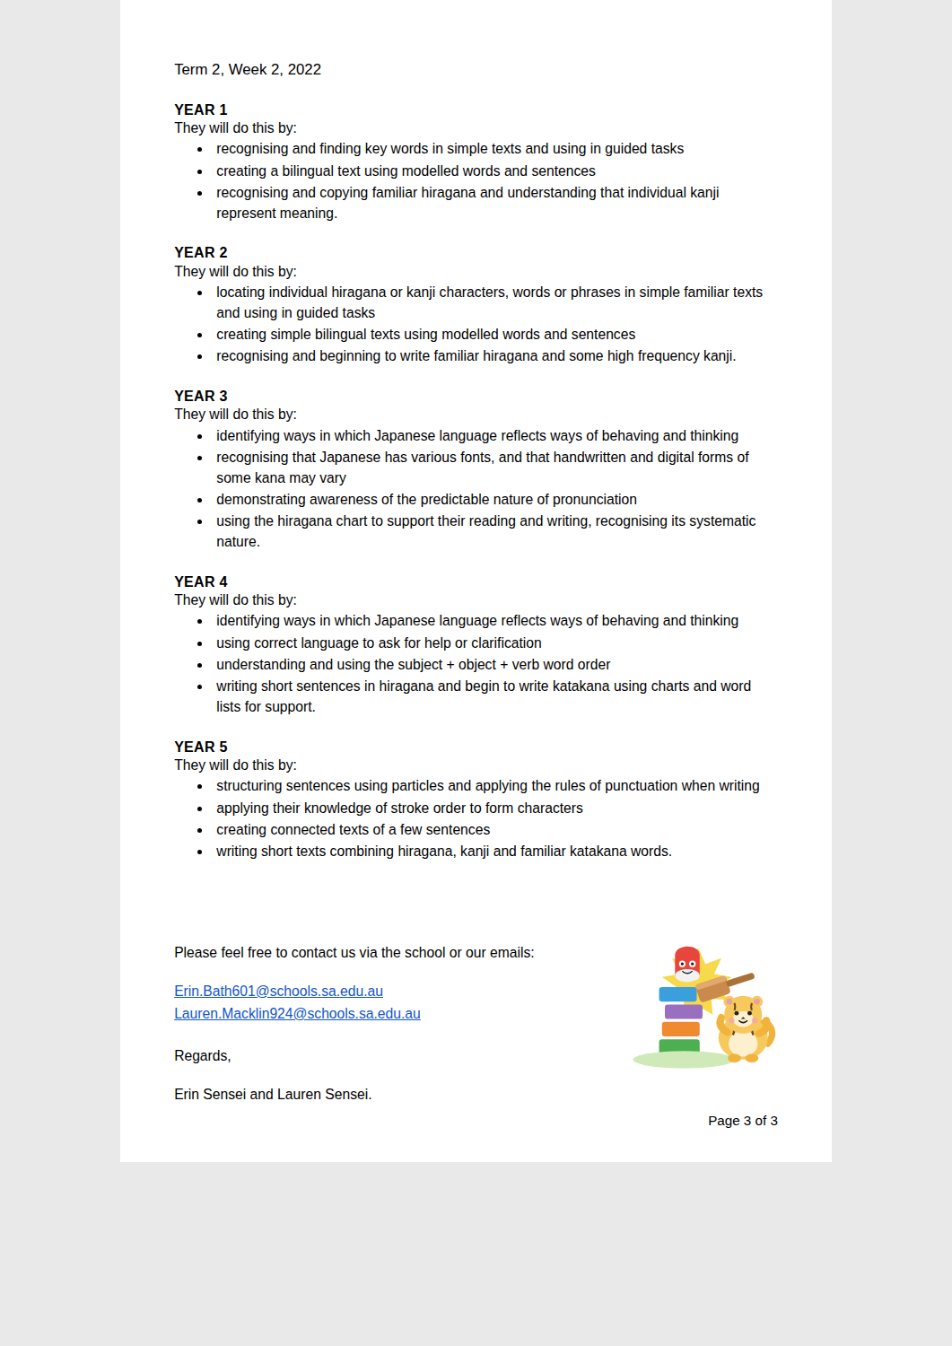Term 2, Week 2, 2022
YEAR 1
They will do this by:
recognising and finding key words in simple texts and using in guided tasks
creating a bilingual text using modelled words and sentences
recognising and copying familiar hiragana and understanding that individual kanji represent meaning.
YEAR 2
They will do this by:
locating individual hiragana or kanji characters, words or phrases in simple familiar texts and using in guided tasks
creating simple bilingual texts using modelled words and sentences
recognising and beginning to write familiar hiragana and some high frequency kanji.
YEAR 3
They will do this by:
identifying ways in which Japanese language reflects ways of behaving and thinking
recognising that Japanese has various fonts, and that handwritten and digital forms of some kana may vary
demonstrating awareness of the predictable nature of pronunciation
using the hiragana chart to support their reading and writing, recognising its systematic nature.
YEAR 4
They will do this by:
identifying ways in which Japanese language reflects ways of behaving and thinking
using correct language to ask for help or clarification
understanding and using the subject + object + verb word order
writing short sentences in hiragana and begin to write katakana using charts and word lists for support.
YEAR 5
They will do this by:
structuring sentences using particles and applying the rules of punctuation when writing
applying their knowledge of stroke order to form characters
creating connected texts of a few sentences
writing short texts combining hiragana, kanji and familiar katakana words.
Please feel free to contact us via the school or our emails:
Erin.Bath601@schools.sa.edu.au
Lauren.Macklin924@schools.sa.edu.au
Regards,
Erin Sensei and Lauren Sensei.
Page 3 of 3